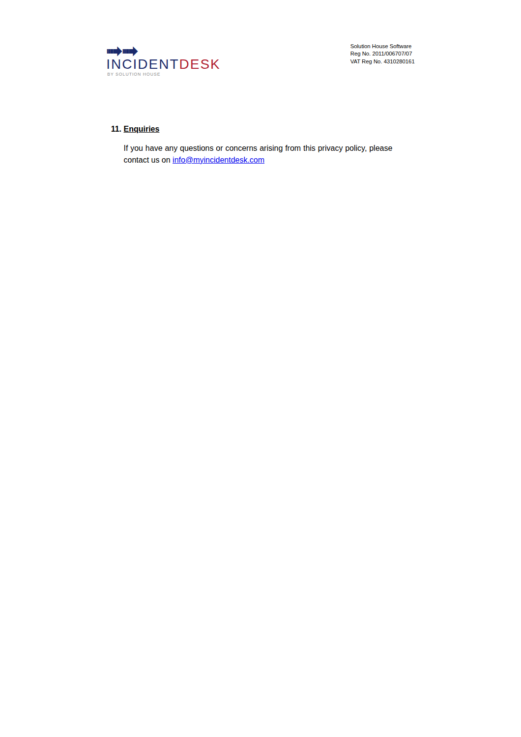➟➟ INCIDENT DESK
BY SOLUTION HOUSE
Solution House Software
Reg No. 2011/006707/07
VAT Reg No. 4310280161
Enquiries
If you have any questions or concerns arising from this privacy policy, please contact us on info@myincidentdesk.com